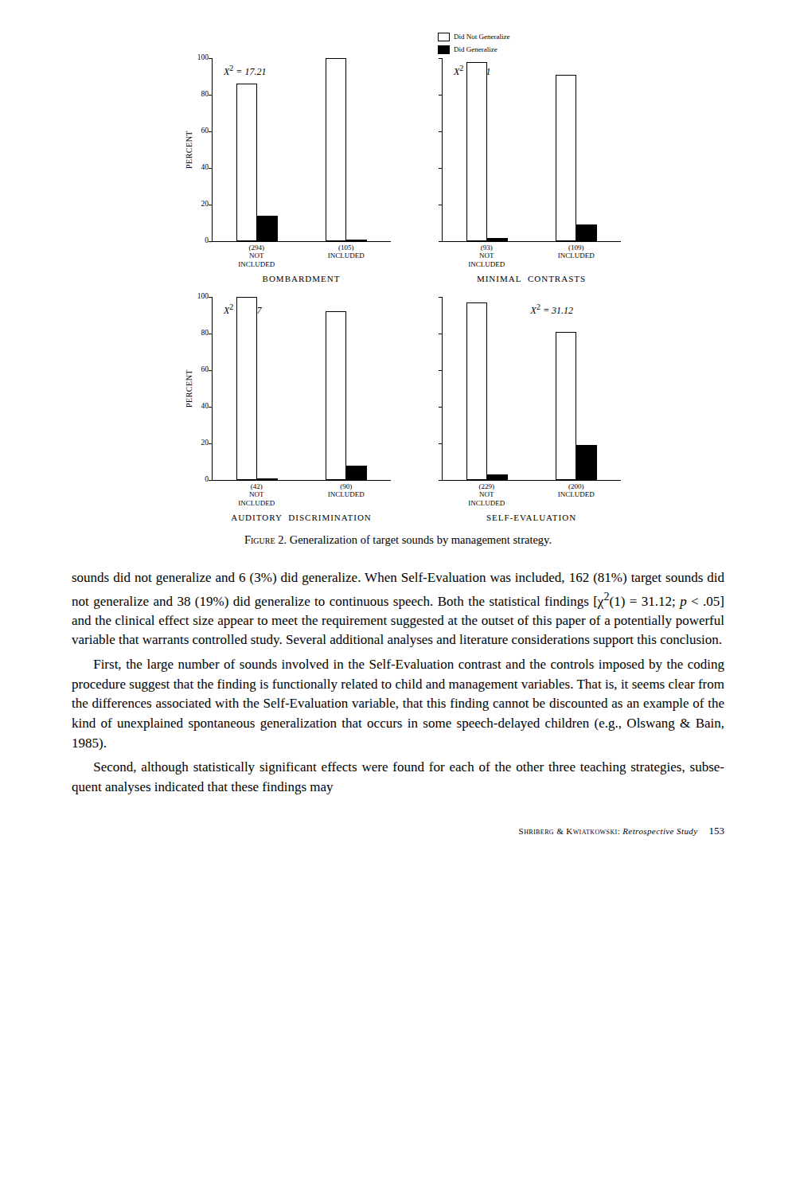Did Not Generalize
Did Generalize
PERCENT
100
80
60
40
20
0
X2 = 17.21
(294)
NOT
INCLUDED
(105)
INCLUDED
BOMBARDMENT
X2 = 6.11
(93)
NOT
INCLUDED
(109)
INCLUDED
MINIMAL CONTRASTS
PERCENT
100
80
60
40
20
0
X2 = 3.97
(42)
NOT
INCLUDED
(90)
INCLUDED
AUDITORY DISCRIMINATION
X2 = 31.12
(229)
NOT
INCLUDED
(200)
INCLUDED
SELF-EVALUATION
Figure 2. Generalization of target sounds by management strategy.
sounds did not generalize and 6 (3%) did generalize. When Self-Evaluation was included, 162 (81%) target sounds did not generalize and 38 (19%) did generalize to continuous speech. Both the statistical findings [χ2(1) = 31.12; p < .05] and the clinical effect size appear to meet the requirement suggested at the outset of this paper of a potentially powerful variable that warrants controlled study. Several additional analyses and literature considerations support this conclusion.
First, the large number of sounds involved in the Self-Evaluation contrast and the controls imposed by the coding procedure suggest that the finding is functionally related to child and management variables. That is, it seems clear from the differences associated with the Self-Evaluation variable, that this finding cannot be discounted as an example of the kind of unexplained spontaneous generalization that occurs in some speech-delayed children (e.g., Olswang & Bain, 1985).
Second, although statistically significant effects were found for each of the other three teaching strategies, subsequent analyses indicated that these findings may
Shriberg & Kwiatkowski: Retrospective Study 153